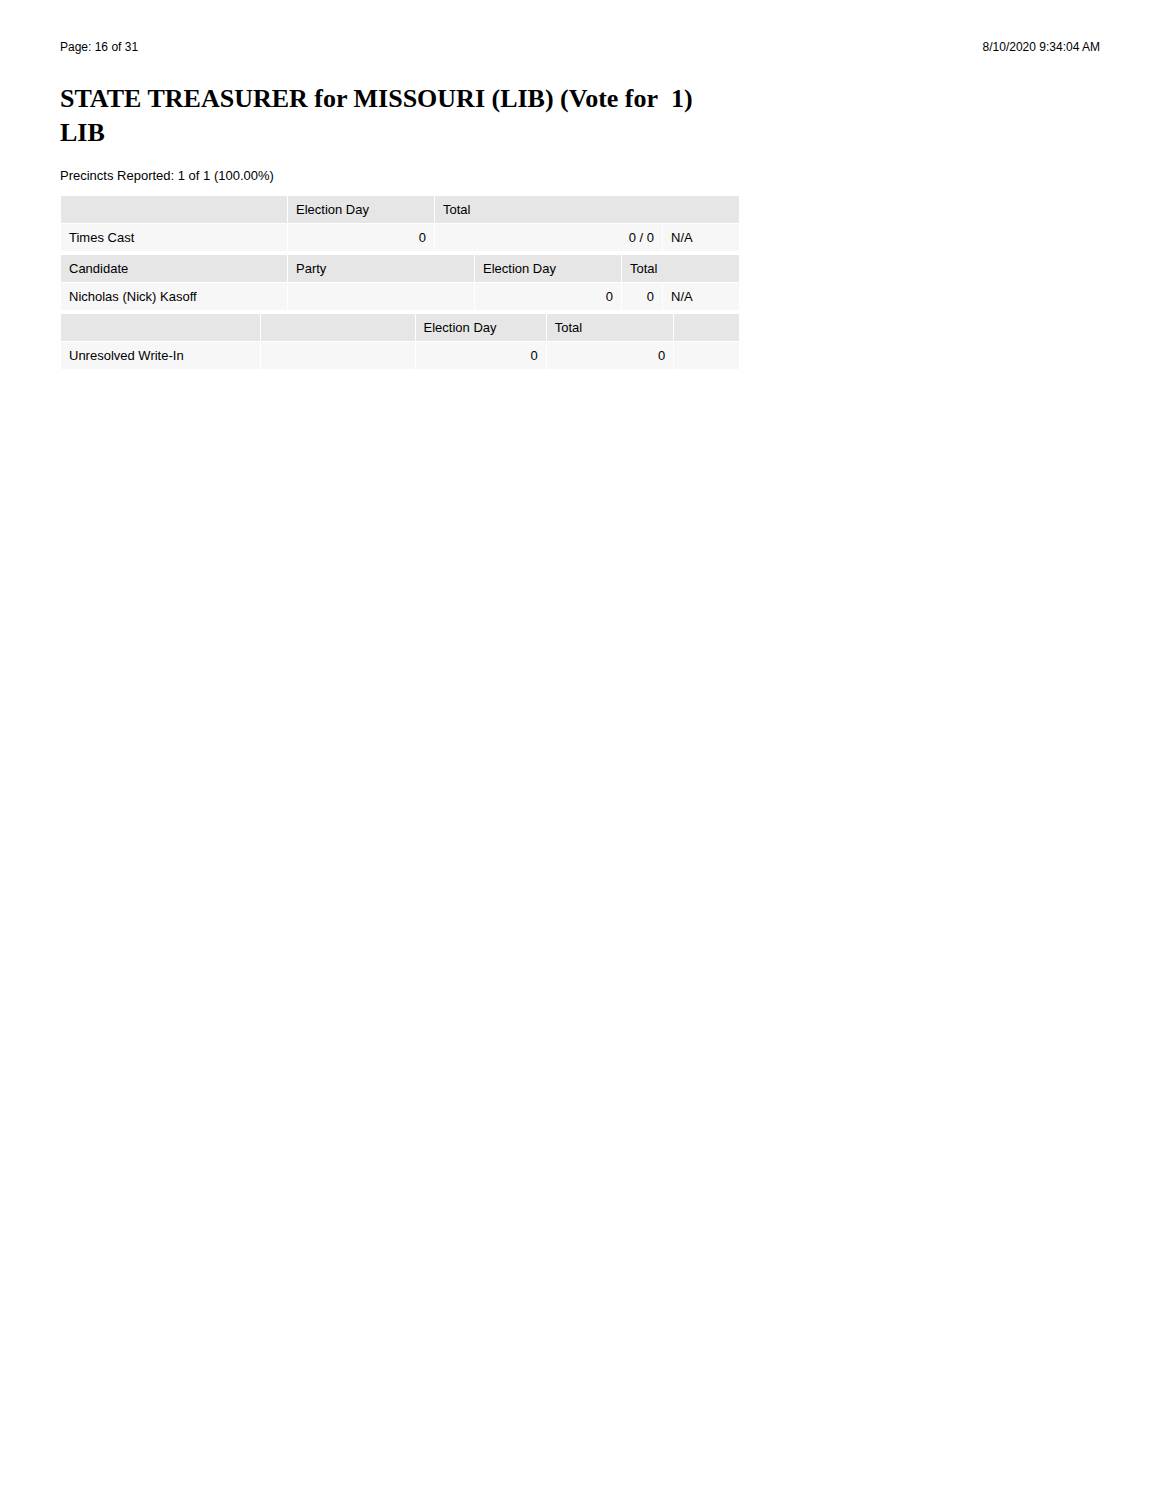Page: 16 of 31 8/10/2020 9:34:04 AM
STATE TREASURER for MISSOURI (LIB) (Vote for 1)
LIB
Precincts Reported: 1 of 1 (100.00%)
| | Election Day | Total |
| --- | --- | --- |
| Times Cast | 0 | 0 / 0 | N/A |
| Candidate | Party | Election Day | Total |
| --- | --- | --- | --- |
| Nicholas (Nick) Kasoff | | 0 | 0 | N/A |
| | | Election Day | Total | |
| --- | --- | --- | --- | --- |
| Unresolved Write-In | | 0 | 0 | |